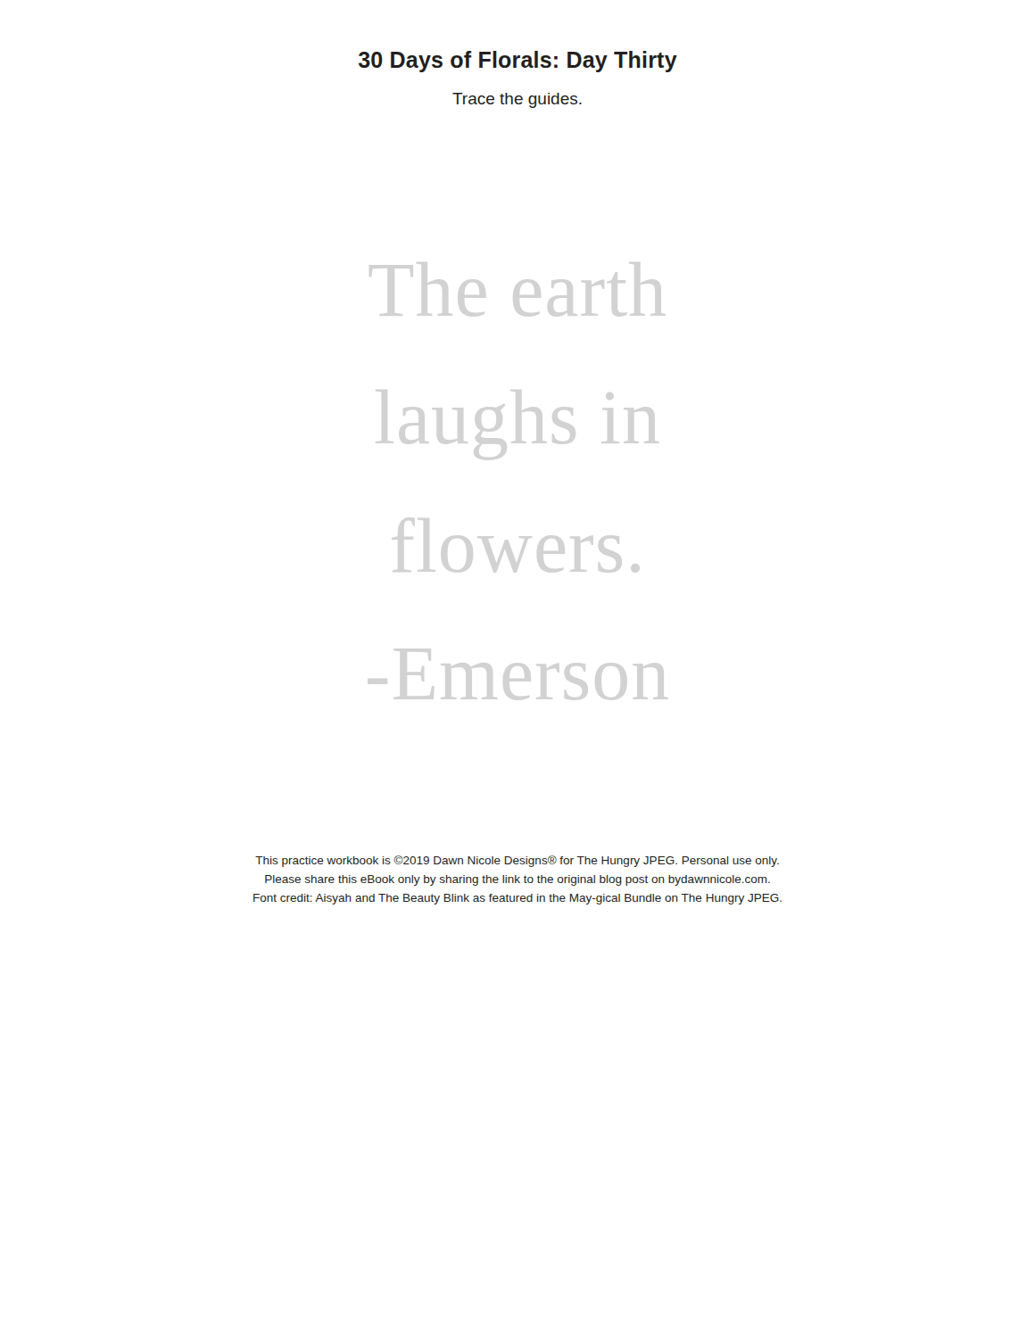30 Days of Florals: Day Thirty
Trace the guides.
The earth laughs in flowers. -Emerson
This practice workbook is ©2019 Dawn Nicole Designs® for The Hungry JPEG. Personal use only.
Please share this eBook only by sharing the link to the original blog post on bydawnnicole.com.
Font credit: Aisyah and The Beauty Blink as featured in the May-gical Bundle on The Hungry JPEG.